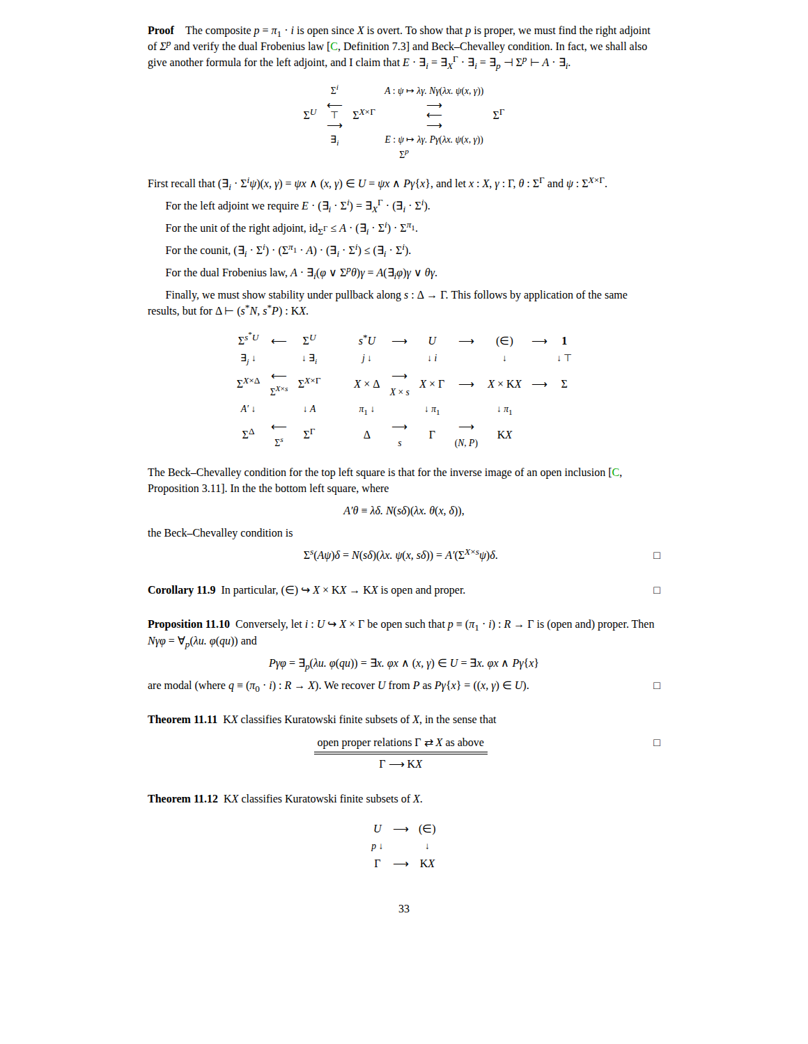Proof The composite p = π1 · i is open since X is overt. To show that p is proper, we must find the right adjoint of Σp and verify the dual Frobenius law [C, Definition 7.3] and Beck–Chevalley condition. In fact, we shall also give another formula for the left adjoint, and I claim that E · ∃i = ∃XΓ · ∃i = ∃p ⊣ Σp ⊢ A · ∃i.
| Σ U | Σ i | Σ X ×Γ | A : ψ ↦ λγ. Nγ ( λx. ψ ( x, γ )) | Σ Γ |
| ⟵ ⊤ ⟶ | ⟶ ⟵ ⟶ |
| ∃ i | E : ψ ↦ λγ. Pγ ( λx. ψ ( x, γ )) |
| Σ p |
First recall that (∃i · Σiψ)(x, γ) = ψx ∧ (x, γ) ∈ U = ψx ∧ Pγ{x}, and let x : X, γ : Γ, θ : ΣΓ and ψ : ΣX×Γ.
For the left adjoint we require E · (∃i · Σi) = ∃XΓ · (∃i · Σi).
For the unit of the right adjoint, idΣΓ ≤ A · (∃i · Σi) · Σπ1.
For the counit, (∃i · Σi) · (Σπ1 · A) · (∃i · Σi) ≤ (∃i · Σi).
For the dual Frobenius law, A · ∃i(φ ∨ Σpθ)γ = A(∃iφ)γ ∨ θγ.
Finally, we must show stability under pullback along s : Δ → Γ. This follows by application of the same results, but for Δ ⊢ (s*N, s*P) : KX.
| Σ s * U | ⟵ | Σ U | | s * U | ⟶ | U | ⟶ | (∈) | ⟶ | 1 |
| ∃ j ↓ | | ↓ ∃ i | | j ↓ | | ↓ i | | ↓ | | ↓ ⊤ |
| Σ X ×Δ | ⟵ Σ X × s | Σ X ×Γ | | X × Δ | ⟶ X × s | X × Γ | ⟶ | X × K X | ⟶ | Σ |
| A′ ↓ | | ↓ A | | π 1 ↓ | | ↓ π 1 | | ↓ π 1 | | |
| Σ Δ | ⟵ Σ s | Σ Γ | | Δ | ⟶ s | Γ | ⟶ ( N, P ) | K X | | |
The Beck–Chevalley condition for the top left square is that for the inverse image of an open inclusion [C, Proposition 3.11]. In the the bottom left square, where
A′θ ≡ λδ. N(sδ)(λx. θ(x, δ)),
the Beck–Chevalley condition is
Σs(Aψ)δ = N(sδ)(λx. ψ(x, sδ)) = A′(ΣX×sψ)δ. □
Corollary 11.9 In particular, (∈) ↪ X × KX → KX is open and proper. □
Proposition 11.10 Conversely, let i : U ↪ X × Γ be open such that p ≡ (π1 · i) : R → Γ is (open and) proper. Then Nγφ = ∀p(λu. φ(qu)) and
Pγφ = ∃p(λu. φ(qu)) = ∃x. φx ∧ (x, γ) ∈ U = ∃x. φx ∧ Pγ{x}
are modal (where q ≡ (π0 · i) : R → X). We recover U from P as Pγ{x} = ((x, γ) ∈ U). □
Theorem 11.11 KX classifies Kuratowski finite subsets of X, in the sense that
open proper relations Γ ⇄ X as above Γ ⟶ KX □
Theorem 11.12 KX classifies Kuratowski finite subsets of X.
| U | ⟶ | (∈) |
| p ↓ | | ↓ |
| Γ | ⟶ | K X |
33